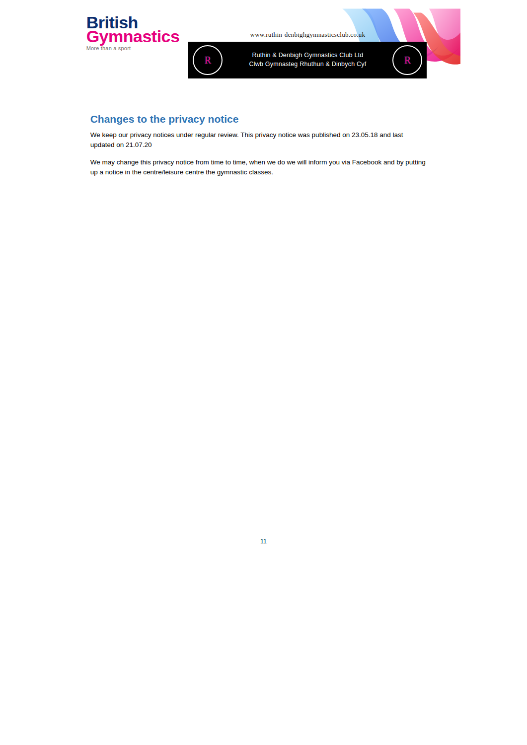British
Gymnastics
More than a sport
www.ruthin-denbighgymnasticsclub.co.uk
R
Ruthin & Denbigh Gymnastics Club Ltd
Clwb Gymnasteg Rhuthun & Dinbych Cyf
R
Changes to the privacy notice
We keep our privacy notices under regular review. This privacy notice was published on 23.05.18 and last updated on 21.07.20
We may change this privacy notice from time to time, when we do we will inform you via Facebook and by putting up a notice in the centre/leisure centre the gymnastic classes.
11